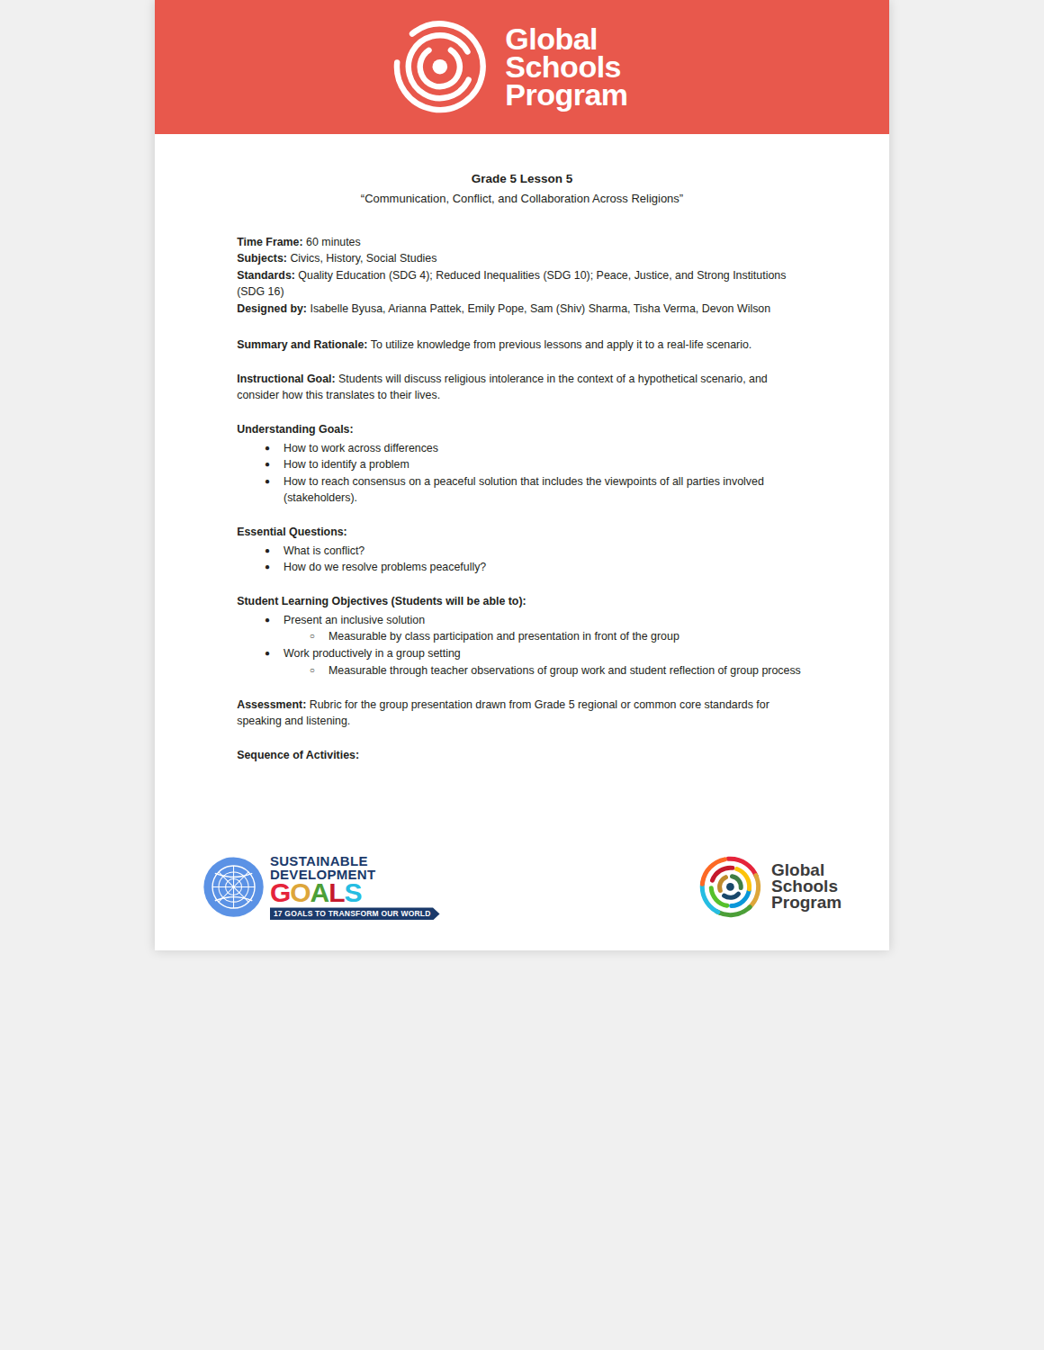Global Schools Program
Grade 5 Lesson 5
“Communication, Conflict, and Collaboration Across Religions”
Time Frame: 60 minutes
Subjects: Civics, History, Social Studies
Standards: Quality Education (SDG 4); Reduced Inequalities (SDG 10); Peace, Justice, and Strong Institutions (SDG 16)
Designed by: Isabelle Byusa, Arianna Pattek, Emily Pope, Sam (Shiv) Sharma, Tisha Verma, Devon Wilson
Summary and Rationale: To utilize knowledge from previous lessons and apply it to a real-life scenario.
Instructional Goal: Students will discuss religious intolerance in the context of a hypothetical scenario, and consider how this translates to their lives.
Understanding Goals:
How to work across differences
How to identify a problem
How to reach consensus on a peaceful solution that includes the viewpoints of all parties involved (stakeholders).
Essential Questions:
What is conflict?
How do we resolve problems peacefully?
Student Learning Objectives (Students will be able to):
Present an inclusive solution
Measurable by class participation and presentation in front of the group
Work productively in a group setting
Measurable through teacher observations of group work and student reflection of group process
Assessment: Rubric for the group presentation drawn from Grade 5 regional or common core standards for speaking and listening.
Sequence of Activities:
SUSTAINABLE DEVELOPMENT
GOALS
17 GOALS TO TRANSFORM OUR WORLD
Global Schools Program